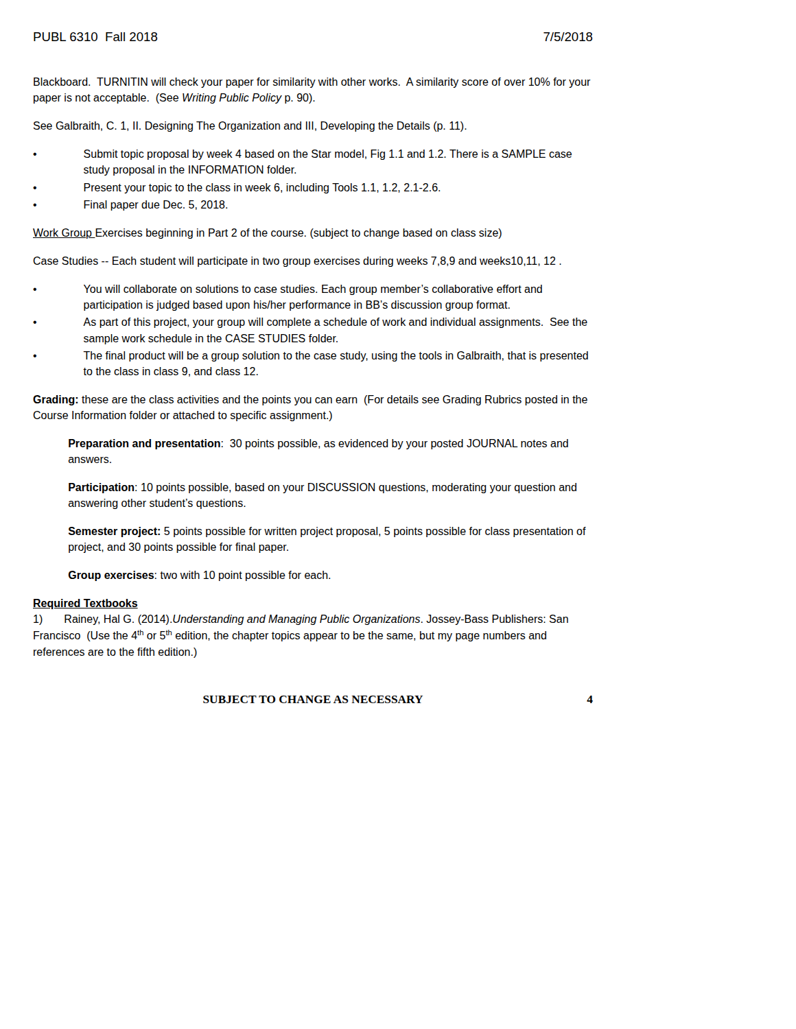PUBL 6310 Fall 2018 7/5/2018
Blackboard. TURNITIN will check your paper for similarity with other works. A similarity score of over 10% for your paper is not acceptable. (See Writing Public Policy p. 90).
See Galbraith, C. 1, II. Designing The Organization and III, Developing the Details (p. 11).
Submit topic proposal by week 4 based on the Star model, Fig 1.1 and 1.2. There is a SAMPLE case study proposal in the INFORMATION folder.
Present your topic to the class in week 6, including Tools 1.1, 1.2, 2.1-2.6.
Final paper due Dec. 5, 2018.
Work Group Exercises beginning in Part 2 of the course. (subject to change based on class size)
Case Studies -- Each student will participate in two group exercises during weeks 7,8,9 and weeks10,11, 12 .
You will collaborate on solutions to case studies. Each group member’s collaborative effort and participation is judged based upon his/her performance in BB’s discussion group format.
As part of this project, your group will complete a schedule of work and individual assignments. See the sample work schedule in the CASE STUDIES folder.
The final product will be a group solution to the case study, using the tools in Galbraith, that is presented to the class in class 9, and class 12.
Grading: these are the class activities and the points you can earn (For details see Grading Rubrics posted in the Course Information folder or attached to specific assignment.)
Preparation and presentation: 30 points possible, as evidenced by your posted JOURNAL notes and answers.
Participation: 10 points possible, based on your DISCUSSION questions, moderating your question and answering other student’s questions.
Semester project: 5 points possible for written project proposal, 5 points possible for class presentation of project, and 30 points possible for final paper.
Group exercises: two with 10 point possible for each.
Required Textbooks
1) Rainey, Hal G. (2014).Understanding and Managing Public Organizations. Jossey-Bass Publishers: San Francisco (Use the 4th or 5th edition, the chapter topics appear to be the same, but my page numbers and references are to the fifth edition.)
SUBJECT TO CHANGE AS NECESSARY 4